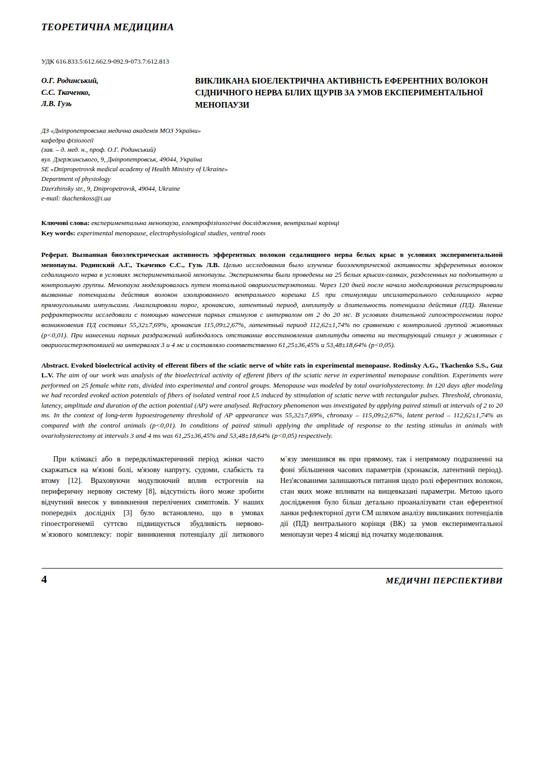ТЕОРЕТИЧНА МЕДИЦИНА
УДК 616.833.5:612.662.9-092.9-073.7:612.813
О.Г. Родинський,
С.С. Ткаченко,
Л.В. Гузь
Викликана біоелектрична активність еферентних волокон сідничного нерва білих щурів за умов експериментальної менопаузи
ДЗ «Дніпропетровська медична академія МОЗ України»
кафедра фізіології
(зав. – д. мед. н., проф. О.Г. Родинський)
вул. Дзержинського, 9, Дніпропетровськ, 49044, Україна
SE «Dnipropetrovsk medical academy of Health Ministry of Ukraine»
Department of physiology
Dzerzhinsky str., 9, Dnipropetrovsk, 49044, Ukraine
e-mail: tkachenkoss@i.ua
Ключові слова: експериментальна менопауза, електрофізіологічні дослідження, вентральні корінці
Key words: experimental menopause, electrophysiological studies, ventral roots
Реферат. Вызванная биоэлектрическая активность эфферентных волокон седалищного нерва белых крыс в условиях экспериментальной менопаузы. Родинский А.Г., Ткаченко С.С., Гузь Л.В. Целью исследования было изучение биоэлектрической активности эфферентных волокон седалищного нерва в условиях экспериментальной менопаузы. Эксперименты были проведены на 25 белых крысах-самках, разделенных на подопытную и контрольную группы. Менопауза моделировалась путем тотальной овариогистерэктомии. Через 120 дней после начала моделирования регистрировали вызванные потенциалы действия волокон изолированного вентрального корешка L5 при стимуляции ипсилатерального седалищного нерва прямоугольными импульсами. Анализировали порог, хронаксию, латентный период, амплитуду и длительность потенциала действия (ПД). Явление рефрактерности исследовали с помощью нанесения парных стимулов с интервалом от 2 до 20 мс. В условиях длительной гипоэстрогенемии порог возникновения ПД составил 55,32±7,69%, хронаксия 115,09±2,67%, латентный период 112,62±1,74% по сравнению с контрольной группой животных (p<0,01). При нанесении парных раздражений наблюдалось отставание восстановления амплитуды ответа на тестирующий стимул у животных с овариогистерэктомиией на интервалах 3 и 4 мс и составляло соответственно 61,25±36,45% и 53,48±18,64% (p<0,05).
Abstract. Evoked bioelectrical activity of efferent fibers of the sciatic nerve of white rats in experimental menopause. Rodinsky A.G., Tkachenko S.S., Guz L.V. The aim of our work was analysis of the bioelectrical activity of efferent fibers of the sciatic nerve in experimental menopause condition. Experiments were performed on 25 female white rats, divided into experimental and control groups. Menopause was modeled by total ovariohysterectomy. In 120 days after modeling we had recorded evoked action potentials of fibers of isolated ventral root L5 induced by stimulation of sciatic nerve with rectangular pulses. Threshold, chronaxia, latency, amplitude and duration of the action potential (AP) were analysed. Refractory phenomenon was investigated by applying paired stimuli at intervals of 2 to 20 ms. In the context of long-term hypoestrogenemy threshold of AP appearance was 55,32±7,69%, chronaxy – 115,09±2,67%, latent period – 112,62±1,74% as compared with the control animals (p<0,01). In conditions of paired stimuli applying the amplitude of response to the testing stimulus in animals with ovariohysterectomy at intervals 3 and 4 ms was 61,25±36,45% and 53,48±18,64% (p<0,05) respectively.
При клімаксі або в передклімактеричний період жінки часто скаржаться на м'язові болі, м'язову напругу, судоми, слабкість та втому [12]. Враховуючи модулюючий вплив естрогенів на периферичну нервову систему [8], відсутність його може зробити відчутний внесок у виникнення перелічених симптомів. У наших попередніх дослідніх [3] було встановлено, що в умовах гіпоестрогенемії суттєво підвищується збудливість нервово-м`язового комплексу: поріг виникнення потенціалу дії литкового м`язу зменшився як при прямому, так і непрямому подразненні на фоні збільшення часових параметрів (хронаксія, латентний період). Нез'ясованими залишаються питання щодо ролі еферентних волокон, стан яких може впливати на вищевказані параметри. Метою цього дослідження було більш детально проаналізувати стан еферентної ланки рефлекторної дуги СМ шляхом аналізу викликаних потенціалів дії (ПД) вентрального корінця (ВК) за умов експериментальної менопаузи через 4 місяці від початку моделювання.
4
МЕДИЧНІ ПЕРСПЕКТИВИ